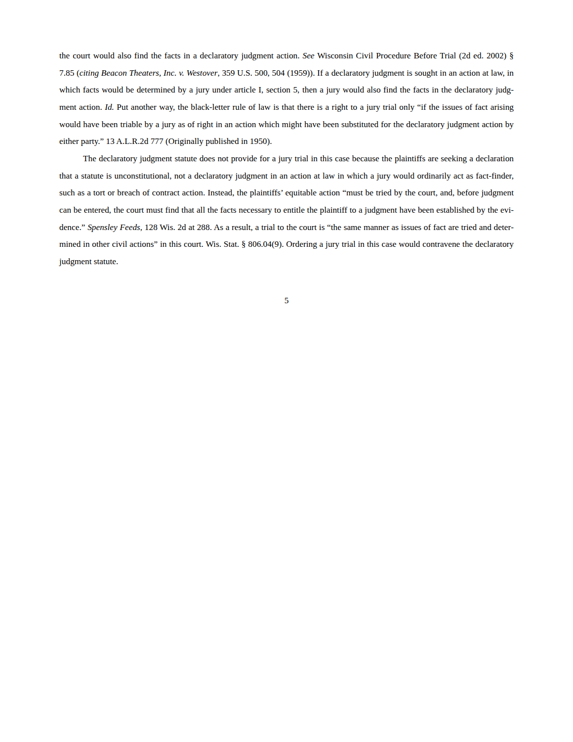the court would also find the facts in a declaratory judgment action. See Wisconsin Civil Procedure Before Trial (2d ed. 2002) § 7.85 (citing Beacon Theaters, Inc. v. Westover, 359 U.S. 500, 504 (1959)). If a declaratory judgment is sought in an action at law, in which facts would be determined by a jury under article I, section 5, then a jury would also find the facts in the declaratory judgment action. Id. Put another way, the black-letter rule of law is that there is a right to a jury trial only “if the issues of fact arising would have been triable by a jury as of right in an action which might have been substituted for the declaratory judgment action by either party.” 13 A.L.R.2d 777 (Originally published in 1950).
The declaratory judgment statute does not provide for a jury trial in this case because the plaintiffs are seeking a declaration that a statute is unconstitutional, not a declaratory judgment in an action at law in which a jury would ordinarily act as fact-finder, such as a tort or breach of contract action. Instead, the plaintiffs’ equitable action “must be tried by the court, and, before judgment can be entered, the court must find that all the facts necessary to entitle the plaintiff to a judgment have been established by the evidence.” Spensley Feeds, 128 Wis. 2d at 288. As a result, a trial to the court is “the same manner as issues of fact are tried and determined in other civil actions” in this court. Wis. Stat. § 806.04(9). Ordering a jury trial in this case would contravene the declaratory judgment statute.
5